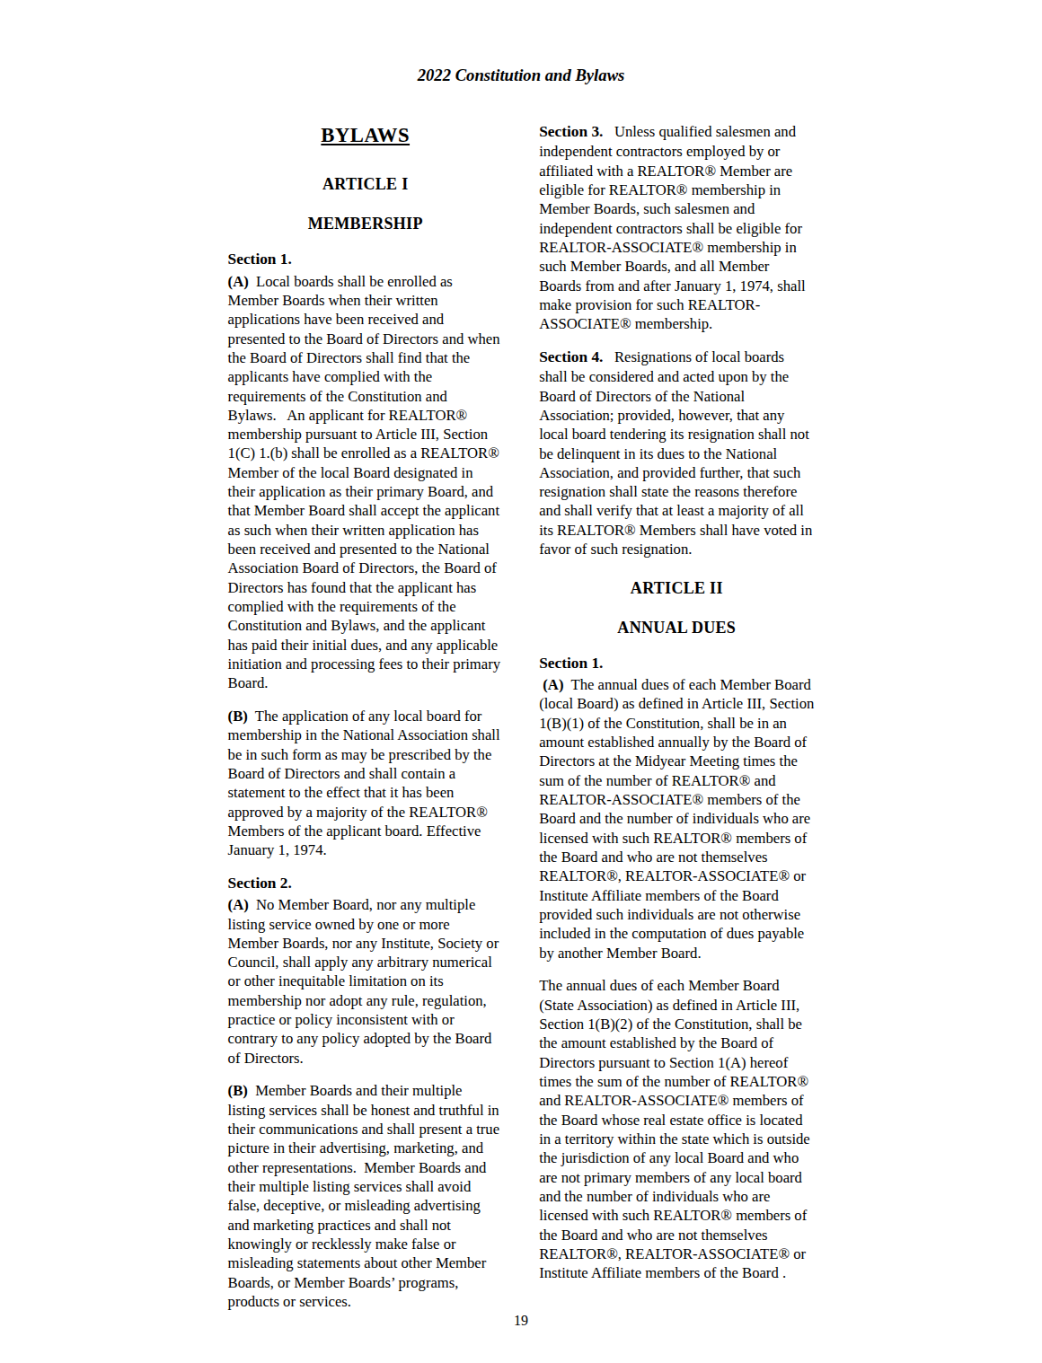2022 Constitution and Bylaws
BYLAWS
ARTICLE I
MEMBERSHIP
Section 1.
(A) Local boards shall be enrolled as Member Boards when their written applications have been received and presented to the Board of Directors and when the Board of Directors shall find that the applicants have complied with the requirements of the Constitution and Bylaws. An applicant for REALTOR® membership pursuant to Article III, Section 1(C) 1.(b) shall be enrolled as a REALTOR® Member of the local Board designated in their application as their primary Board, and that Member Board shall accept the applicant as such when their written application has been received and presented to the National Association Board of Directors, the Board of Directors has found that the applicant has complied with the requirements of the Constitution and Bylaws, and the applicant has paid their initial dues, and any applicable initiation and processing fees to their primary Board.
(B) The application of any local board for membership in the National Association shall be in such form as may be prescribed by the Board of Directors and shall contain a statement to the effect that it has been approved by a majority of the REALTOR® Members of the applicant board. Effective January 1, 1974.
Section 2.
(A) No Member Board, nor any multiple listing service owned by one or more Member Boards, nor any Institute, Society or Council, shall apply any arbitrary numerical or other inequitable limitation on its membership nor adopt any rule, regulation, practice or policy inconsistent with or contrary to any policy adopted by the Board of Directors.
(B) Member Boards and their multiple listing services shall be honest and truthful in their communications and shall present a true picture in their advertising, marketing, and other representations. Member Boards and their multiple listing services shall avoid false, deceptive, or misleading advertising and marketing practices and shall not knowingly or recklessly make false or misleading statements about other Member Boards, or Member Boards’ programs, products or services.
Section 3. Unless qualified salesmen and independent contractors employed by or affiliated with a REALTOR® Member are eligible for REALTOR® membership in Member Boards, such salesmen and independent contractors shall be eligible for REALTOR-ASSOCIATE® membership in such Member Boards, and all Member Boards from and after January 1, 1974, shall make provision for such REALTOR-ASSOCIATE® membership.
Section 4. Resignations of local boards shall be considered and acted upon by the Board of Directors of the National Association; provided, however, that any local board tendering its resignation shall not be delinquent in its dues to the National Association, and provided further, that such resignation shall state the reasons therefore and shall verify that at least a majority of all its REALTOR® Members shall have voted in favor of such resignation.
ARTICLE II
ANNUAL DUES
Section 1.
(A) The annual dues of each Member Board (local Board) as defined in Article III, Section 1(B)(1) of the Constitution, shall be in an amount established annually by the Board of Directors at the Midyear Meeting times the sum of the number of REALTOR® and REALTOR-ASSOCIATE® members of the Board and the number of individuals who are licensed with such REALTOR® members of the Board and who are not themselves REALTOR®, REALTOR-ASSOCIATE® or Institute Affiliate members of the Board provided such individuals are not otherwise included in the computation of dues payable by another Member Board.
The annual dues of each Member Board (State Association) as defined in Article III, Section 1(B)(2) of the Constitution, shall be the amount established by the Board of Directors pursuant to Section 1(A) hereof times the sum of the number of REALTOR® and REALTOR-ASSOCIATE® members of the Board whose real estate office is located in a territory within the state which is outside the jurisdiction of any local Board and who are not primary members of any local board and the number of individuals who are licensed with such REALTOR® members of the Board and who are not themselves REALTOR®, REALTOR-ASSOCIATE® or Institute Affiliate members of the Board .
19